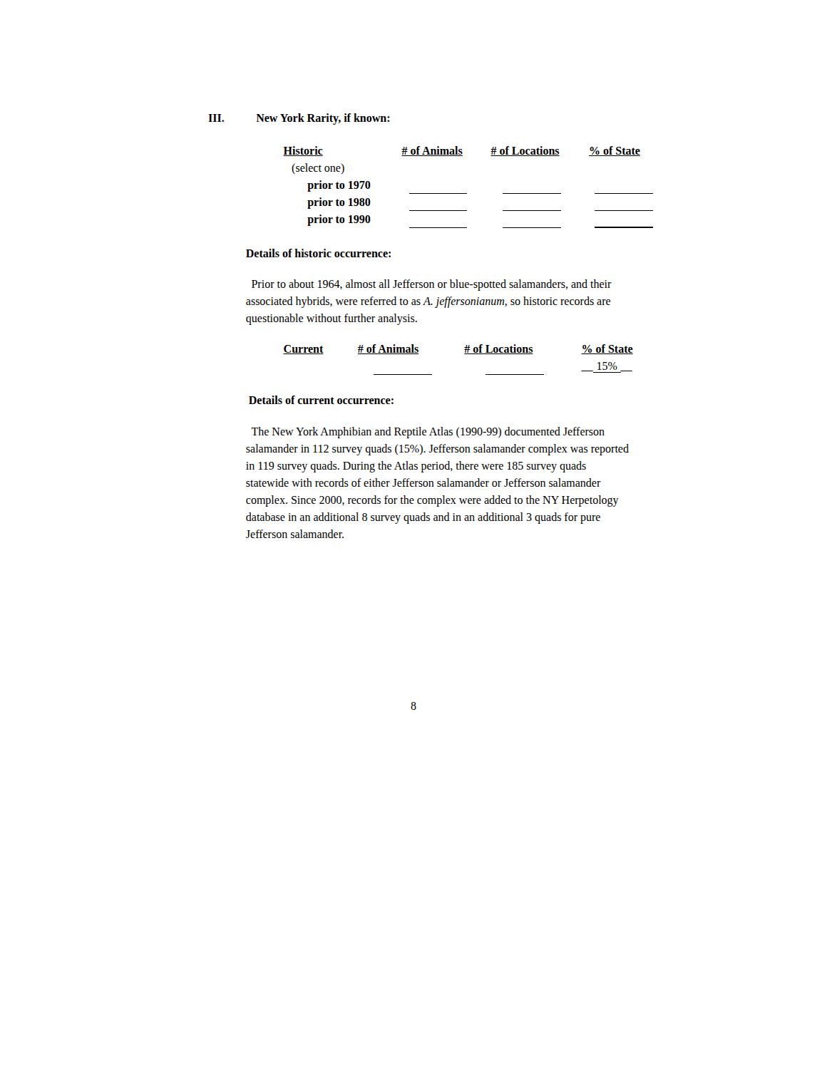III. New York Rarity, if known:
| Historic | # of Animals | # of Locations | % of State |
| --- | --- | --- | --- |
| (select one) | | | |
| prior to 1970 | | | |
| prior to 1980 | | | |
| prior to 1990 | | | |
Details of historic occurrence:
Prior to about 1964, almost all Jefferson or blue-spotted salamanders, and their associated hybrids, were referred to as A. jeffersonianum, so historic records are questionable without further analysis.
| Current | # of Animals | # of Locations | % of State |
| --- | --- | --- | --- |
| | | | __ 15% __ |
Details of current occurrence:
The New York Amphibian and Reptile Atlas (1990-99) documented Jefferson salamander in 112 survey quads (15%). Jefferson salamander complex was reported in 119 survey quads. During the Atlas period, there were 185 survey quads statewide with records of either Jefferson salamander or Jefferson salamander complex. Since 2000, records for the complex were added to the NY Herpetology database in an additional 8 survey quads and in an additional 3 quads for pure Jefferson salamander.
8